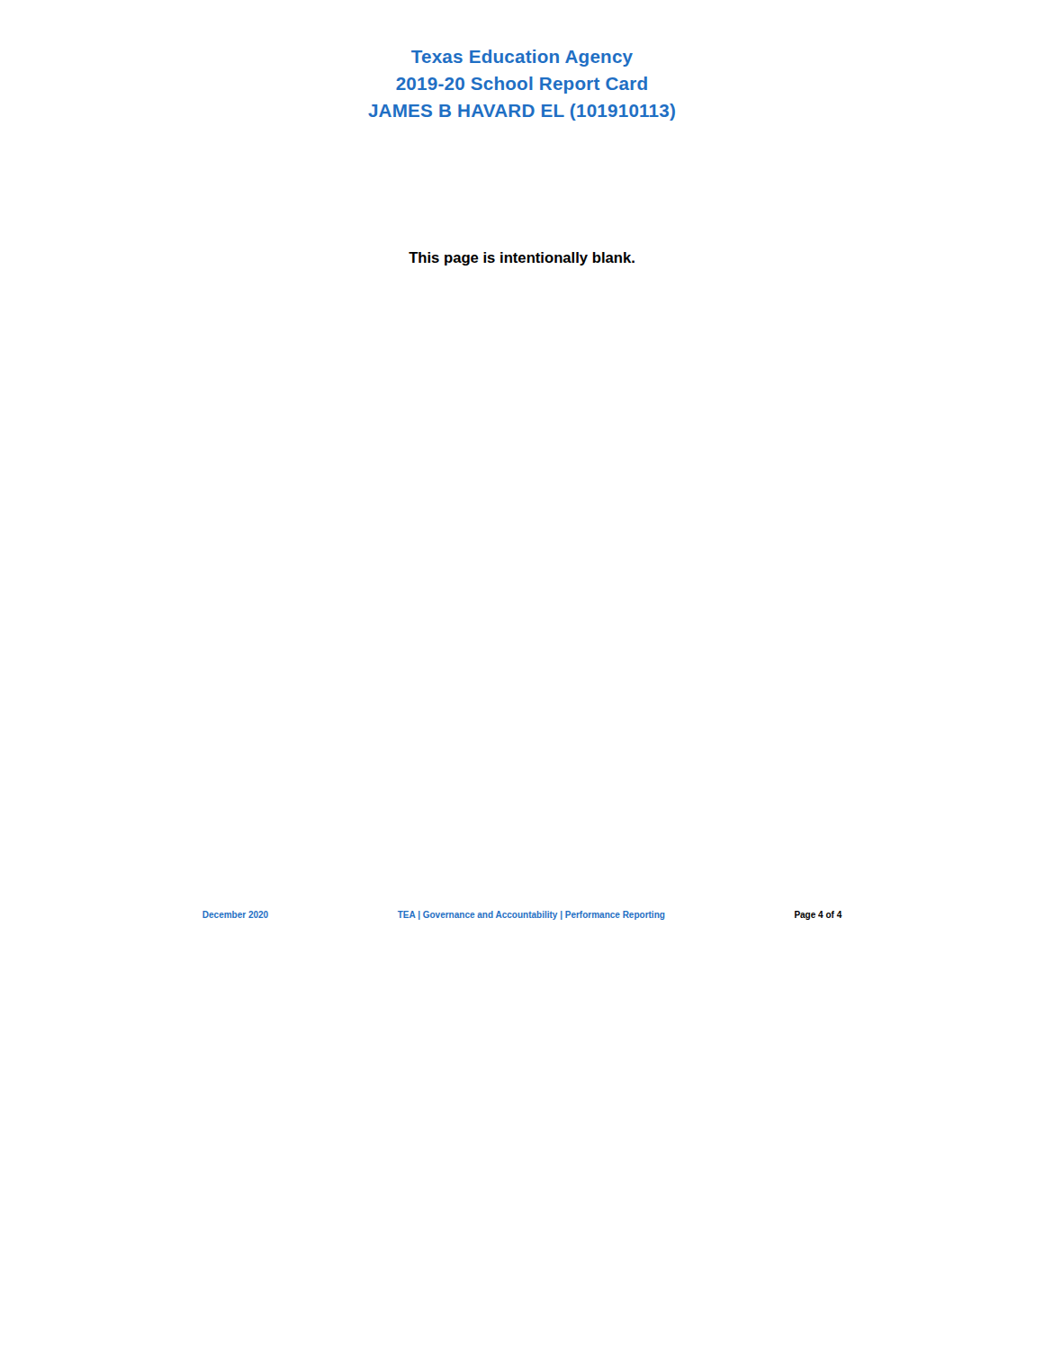Texas Education Agency 2019-20 School Report Card JAMES B HAVARD EL (101910113)
This page is intentionally blank.
December 2020
TEA | Governance and Accountability | Performance Reporting
Page 4 of 4